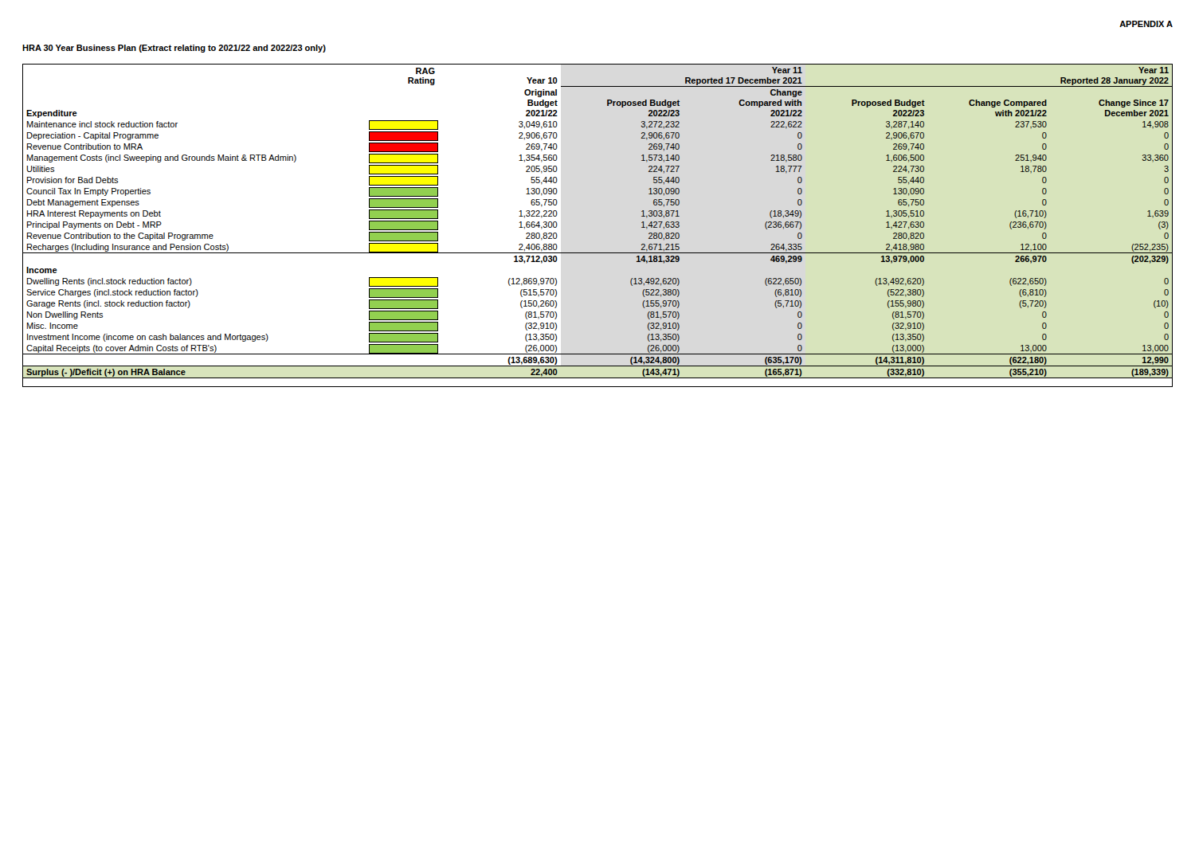APPENDIX A
HRA 30 Year Business Plan (Extract relating to 2021/22 and 2022/23 only)
| | RAG Rating | Year 10 | Year 11 Reported 17 December 2021 | Year 11 Reported 28 January 2022 |
| --- | --- | --- | --- | --- |
| Expenditure | | Original Budget 2021/22 | Proposed Budget 2022/23 | Change Compared with 2021/22 | Proposed Budget 2022/23 | Change Compared with 2021/22 | Change Since 17 December 2021 |
| Maintenance incl stock reduction factor | | 3,049,610 | 3,272,232 | 222,622 | 3,287,140 | 237,530 | 14,908 |
| Depreciation - Capital Programme | | 2,906,670 | 2,906,670 | 0 | 2,906,670 | 0 | 0 |
| Revenue Contribution to MRA | | 269,740 | 269,740 | 0 | 269,740 | 0 | 0 |
| Management Costs (incl Sweeping and Grounds Maint & RTB Admin) | | 1,354,560 | 1,573,140 | 218,580 | 1,606,500 | 251,940 | 33,360 |
| Utilities | | 205,950 | 224,727 | 18,777 | 224,730 | 18,780 | 3 |
| Provision for Bad Debts | | 55,440 | 55,440 | 0 | 55,440 | 0 | 0 |
| Council Tax In Empty Properties | | 130,090 | 130,090 | 0 | 130,090 | 0 | 0 |
| Debt Management Expenses | | 65,750 | 65,750 | 0 | 65,750 | 0 | 0 |
| HRA Interest Repayments on Debt | | 1,322,220 | 1,303,871 | (18,349) | 1,305,510 | (16,710) | 1,639 |
| Principal Payments on Debt - MRP | | 1,664,300 | 1,427,633 | (236,667) | 1,427,630 | (236,670) | (3) |
| Revenue Contribution to the Capital Programme | | 280,820 | 280,820 | 0 | 280,820 | 0 | 0 |
| Recharges (Including Insurance and Pension Costs) | | 2,406,880 | 2,671,215 | 264,335 | 2,418,980 | 12,100 | (252,235) |
| | | 13,712,030 | 14,181,329 | 469,299 | 13,979,000 | 266,970 | (202,329) |
| Income | | | | | | | |
| Dwelling Rents (incl.stock reduction factor) | | (12,869,970) | (13,492,620) | (622,650) | (13,492,620) | (622,650) | 0 |
| Service Charges (incl.stock reduction factor) | | (515,570) | (522,380) | (6,810) | (522,380) | (6,810) | 0 |
| Garage Rents (incl. stock reduction factor) | | (150,260) | (155,970) | (5,710) | (155,980) | (5,720) | (10) |
| Non Dwelling Rents | | (81,570) | (81,570) | 0 | (81,570) | 0 | 0 |
| Misc. Income | | (32,910) | (32,910) | 0 | (32,910) | 0 | 0 |
| Investment Income (income on cash balances and Mortgages) | | (13,350) | (13,350) | 0 | (13,350) | 0 | 0 |
| Capital Receipts (to cover Admin Costs of RTB's) | | (26,000) | (26,000) | 0 | (13,000) | 13,000 | 13,000 |
| | | (13,689,630) | (14,324,800) | (635,170) | (14,311,810) | (622,180) | 12,990 |
| Surplus (- )/Deficit (+) on HRA Balance | | 22,400 | (143,471) | (165,871) | (332,810) | (355,210) | (189,339) |